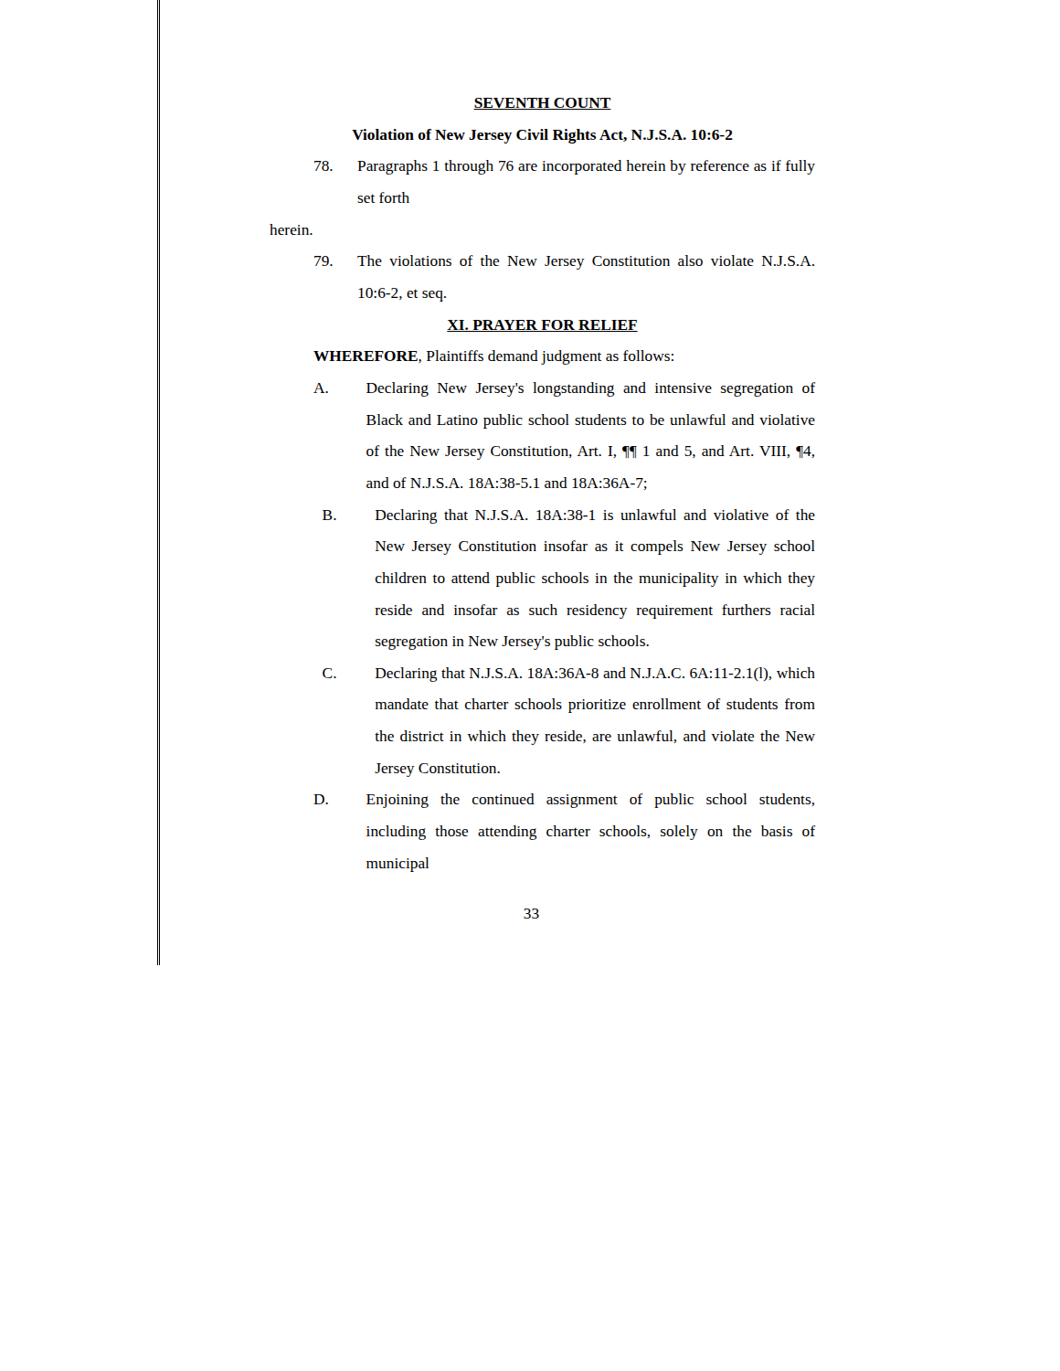SEVENTH COUNT
Violation of New Jersey Civil Rights Act, N.J.S.A. 10:6-2
78.
Paragraphs 1 through 76 are incorporated herein by reference as if fully set forth
herein.
79.
The violations of the New Jersey Constitution also violate N.J.S.A. 10:6-2, et seq.
XI. PRAYER FOR RELIEF
WHEREFORE, Plaintiffs demand judgment as follows:
A.
Declaring New Jersey's longstanding and intensive segregation of Black and Latino public school students to be unlawful and violative of the New Jersey Constitution, Art. I, ¶¶ 1 and 5, and Art. VIII, ¶4, and of N.J.S.A. 18A:38-5.1 and 18A:36A-7;
B.
Declaring that N.J.S.A. 18A:38-1 is unlawful and violative of the New Jersey Constitution insofar as it compels New Jersey school children to attend public schools in the municipality in which they reside and insofar as such residency requirement furthers racial segregation in New Jersey's public schools.
C.
Declaring that N.J.S.A. 18A:36A-8 and N.J.A.C. 6A:11-2.1(l), which mandate that charter schools prioritize enrollment of students from the district in which they reside, are unlawful, and violate the New Jersey Constitution.
D.
Enjoining the continued assignment of public school students, including those attending charter schools, solely on the basis of municipal
33